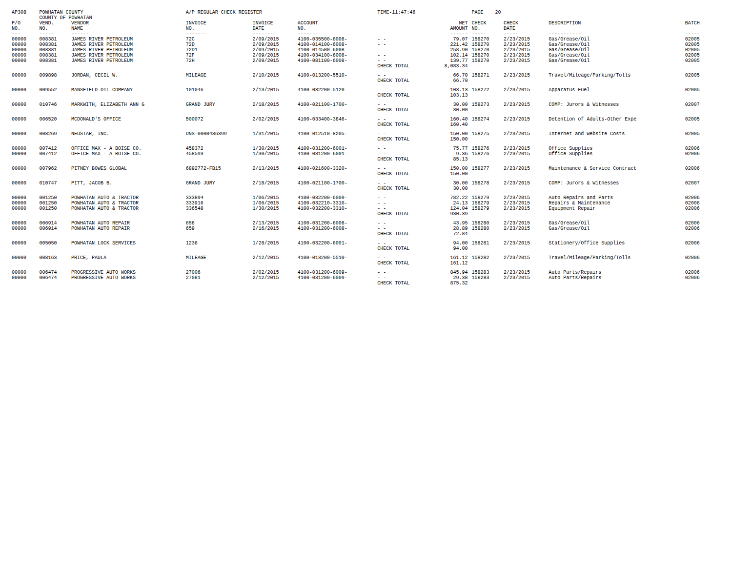| AP308 | POWHATAN COUNTY COUNTY OF POWHATAN | A/P REGULAR CHECK REGISTER | TIME-11:47:46 | PAGE 20 | | | | |
| --- | --- | --- | --- | --- | --- | --- | --- | --- |
| P/O NO. --- | VEND. NO. ----- | VENDOR NAME ------ | INVOICE NO. ------- | INVOICE DATE ------- | ACCOUNT NO. ------- | | NET AMOUNT ------ | CHECK NO. ----- | CHECK DATE ----- | DESCRIPTION ----------- | BATCH ----- |
| 00000 | 008381 | JAMES RIVER PETROLEUM | 72C | 2/09/2015 | 4100-035500-6008- | - - | 79.07 | 158270 | 2/23/2015 | Gas/Grease/Oil | 02005 |
| 00000 | 008381 | JAMES RIVER PETROLEUM | 72D | 2/09/2015 | 4100-014100-6008- | - - | 221.42 | 158270 | 2/23/2015 | Gas/Grease/Oil | 02005 |
| 00000 | 008381 | JAMES RIVER PETROLEUM | 72D1 | 2/09/2015 | 4100-014500-6008- | - - | 258.90 | 158270 | 2/23/2015 | Gas/Grease/Oil | 02005 |
| 00000 | 008381 | JAMES RIVER PETROLEUM | 72F | 2/09/2015 | 4100-034100-6008- | - - | 102.14 | 158270 | 2/23/2015 | Gas/Grease/Oil | 02005 |
| 00000 | 008381 | JAMES RIVER PETROLEUM | 72H | 2/09/2015 | 4100-081100-6008- | - - | 139.77 | 158270 | 2/23/2015 | Gas/Grease/Oil | 02005 |
| | | | | | | CHECK TOTAL | 8,083.34 | | | | |
| 00000 | 009898 | JORDAN, CECIL W. | MILEAGE | 2/10/2015 | 4100-013200-5510- | - - | 66.70 | 158271 | 2/23/2015 | Travel/Mileage/Parking/Tolls | 02005 |
| | | | | | | CHECK TOTAL | 66.70 | | | | |
| 00000 | 009552 | MANSFIELD OIL COMPANY | 101046 | 2/13/2015 | 4100-032200-5120- | - - | 103.13 | 158272 | 2/23/2015 | Apparatus Fuel | 02005 |
| | | | | | | CHECK TOTAL | 103.13 | | | | |
| 00000 | 010746 | MARKWITH, ELIZABETH ANN G | GRAND JURY | 2/18/2015 | 4100-021100-1700- | - - | 30.00 | 158273 | 2/23/2015 | COMP: Jurors & Witnesses | 02007 |
| | | | | | | CHECK TOTAL | 30.00 | | | | |
| 00000 | 006520 | MCDONALD'S OFFICE | 500072 | 2/02/2015 | 4100-033400-3846- | - - | 160.40 | 158274 | 2/23/2015 | Detention of Adults-Other Expe | 02005 |
| | | | | | | CHECK TOTAL | 160.40 | | | | |
| 00000 | 008269 | NEUSTAR, INC. | DNS-0000486399 | 1/31/2015 | 4100-012510-8205- | - - | 150.00 | 158275 | 2/23/2015 | Internet and Website Costs | 02005 |
| | | | | | | CHECK TOTAL | 150.00 | | | | |
| 00000 | 007412 | OFFICE MAX - A BOISE CO. | 458372 | 1/30/2015 | 4100-031200-6001- | - - | 75.77 | 158276 | 2/23/2015 | Office Supplies | 02006 |
| 00000 | 007412 | OFFICE MAX - A BOISE CO. | 458593 | 1/30/2015 | 4100-031200-6001- | - - | 9.36 | 158276 | 2/23/2015 | Office Supplies | 02006 |
| | | | | | | CHECK TOTAL | 85.13 | | | | |
| 00000 | 007962 | PITNEY BOWES GLOBAL | 6892772-FB15 | 2/13/2015 | 4100-021600-3320- | - - | 150.00 | 158277 | 2/23/2015 | Maintenance & Service Contract | 02006 |
| | | | | | | CHECK TOTAL | 150.00 | | | | |
| 00000 | 010747 | PITT, JACOB B. | GRAND JURY | 2/18/2015 | 4100-021100-1700- | - - | 30.00 | 158278 | 2/23/2015 | COMP: Jurors & Witnesses | 02007 |
| | | | | | | CHECK TOTAL | 30.00 | | | | |
| 00000 | 001250 | POWHATAN AUTO & TRACTOR | 333894 | 1/06/2015 | 4100-032200-6009- | - - | 782.22 | 158279 | 2/23/2015 | Auto Repairs and Parts | 02006 |
| 00000 | 001250 | POWHATAN AUTO & TRACTOR | 333916 | 1/06/2015 | 4100-032210-3310- | - - | 24.13 | 158279 | 2/23/2015 | Repairs & Maintenance | 02006 |
| 00000 | 001250 | POWHATAN AUTO & TRACTOR | 336548 | 1/30/2015 | 4100-032200-3310- | - - | 124.04 | 158279 | 2/23/2015 | Equipment Repair | 02006 |
| | | | | | | CHECK TOTAL | 930.39 | | | | |
| 00000 | 006914 | POWHATAN AUTO REPAIR | 658 | 2/13/2015 | 4100-031200-6008- | - - | 43.95 | 158280 | 2/23/2015 | Gas/Grease/Oil | 02006 |
| 00000 | 006914 | POWHATAN AUTO REPAIR | 659 | 2/16/2015 | 4100-031200-6008- | - - | 28.89 | 158280 | 2/23/2015 | Gas/Grease/Oil | 02006 |
| | | | | | | CHECK TOTAL | 72.84 | | | | |
| 00000 | 005050 | POWHATAN LOCK SERVICES | 1236 | 1/28/2015 | 4100-032200-6001- | - - | 94.00 | 158281 | 2/23/2015 | Stationery/Office Supplies | 02006 |
| | | | | | | CHECK TOTAL | 94.00 | | | | |
| 00000 | 008163 | PRICE, PAULA | MILEAGE | 2/12/2015 | 4100-013200-5510- | - - | 161.12 | 158282 | 2/23/2015 | Travel/Mileage/Parking/Tolls | 02006 |
| | | | | | | CHECK TOTAL | 161.12 | | | | |
| 00000 | 006474 | PROGRESSIVE AUTO WORKS | 27006 | 2/02/2015 | 4100-031200-6009- | - - | 845.94 | 158283 | 2/23/2015 | Auto Parts/Repairs | 02006 |
| 00000 | 006474 | PROGRESSIVE AUTO WORKS | 27081 | 2/12/2015 | 4100-031200-6009- | - - | 29.38 | 158283 | 2/23/2015 | Auto Parts/Repairs | 02006 |
| | | | | | | CHECK TOTAL | 875.32 | | | | |